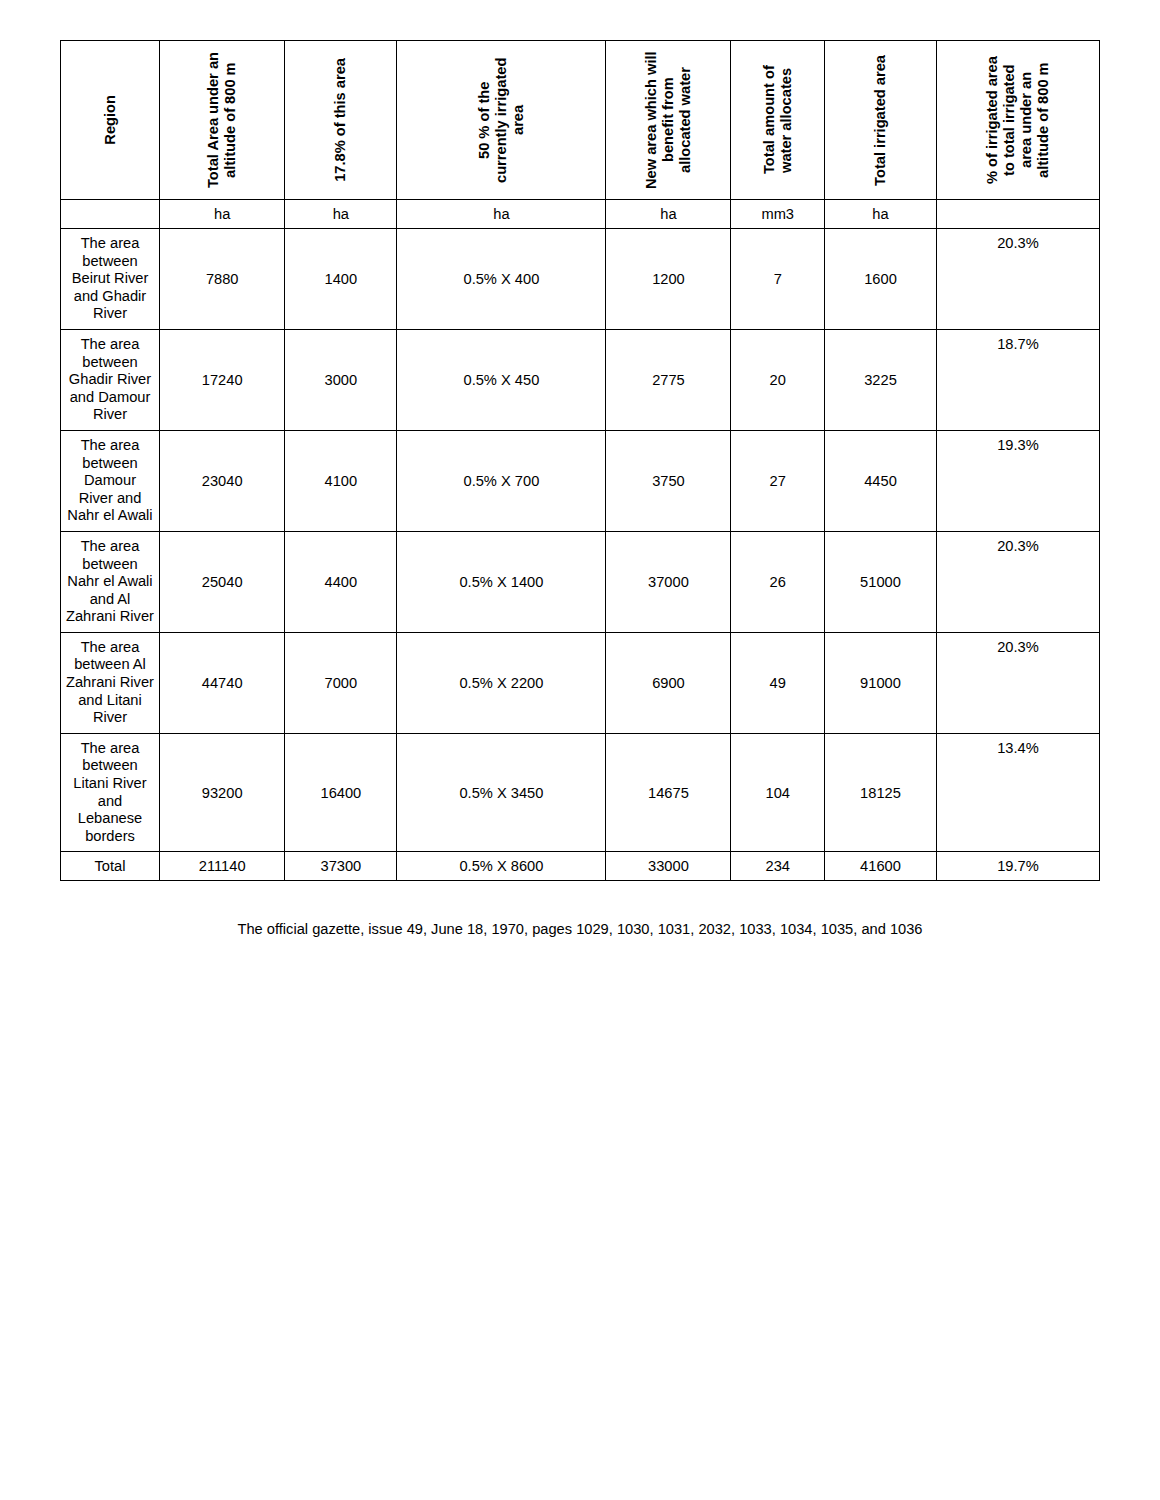| Region | Total Area under an altitude of 800 m | 17.8% of this area | 50 % of the currently irrigated area | New area which will benefit from allocated water | Total amount of water allocates | Total irrigated area | % of irrigated area to total irrigated area under an altitude of 800 m |
| --- | --- | --- | --- | --- | --- | --- | --- |
| | ha | ha | ha | ha | mm3 | ha | |
| The area between Beirut River and Ghadir River | 7880 | 1400 | 0.5% X 400 | 1200 | 7 | 1600 | 20.3% |
| The area between Ghadir River and Damour River | 17240 | 3000 | 0.5% X 450 | 2775 | 20 | 3225 | 18.7% |
| The area between Damour River and Nahr el Awali | 23040 | 4100 | 0.5% X 700 | 3750 | 27 | 4450 | 19.3% |
| The area between Nahr el Awali and Al Zahrani River | 25040 | 4400 | 0.5% X 1400 | 37000 | 26 | 51000 | 20.3% |
| The area between Al Zahrani River and Litani River | 44740 | 7000 | 0.5% X 2200 | 6900 | 49 | 91000 | 20.3% |
| The area between Litani River and Lebanese borders | 93200 | 16400 | 0.5% X 3450 | 14675 | 104 | 18125 | 13.4% |
| Total | 211140 | 37300 | 0.5% X 8600 | 33000 | 234 | 41600 | 19.7% |
The official gazette, issue 49, June 18, 1970, pages 1029, 1030, 1031, 2032, 1033, 1034, 1035, and 1036